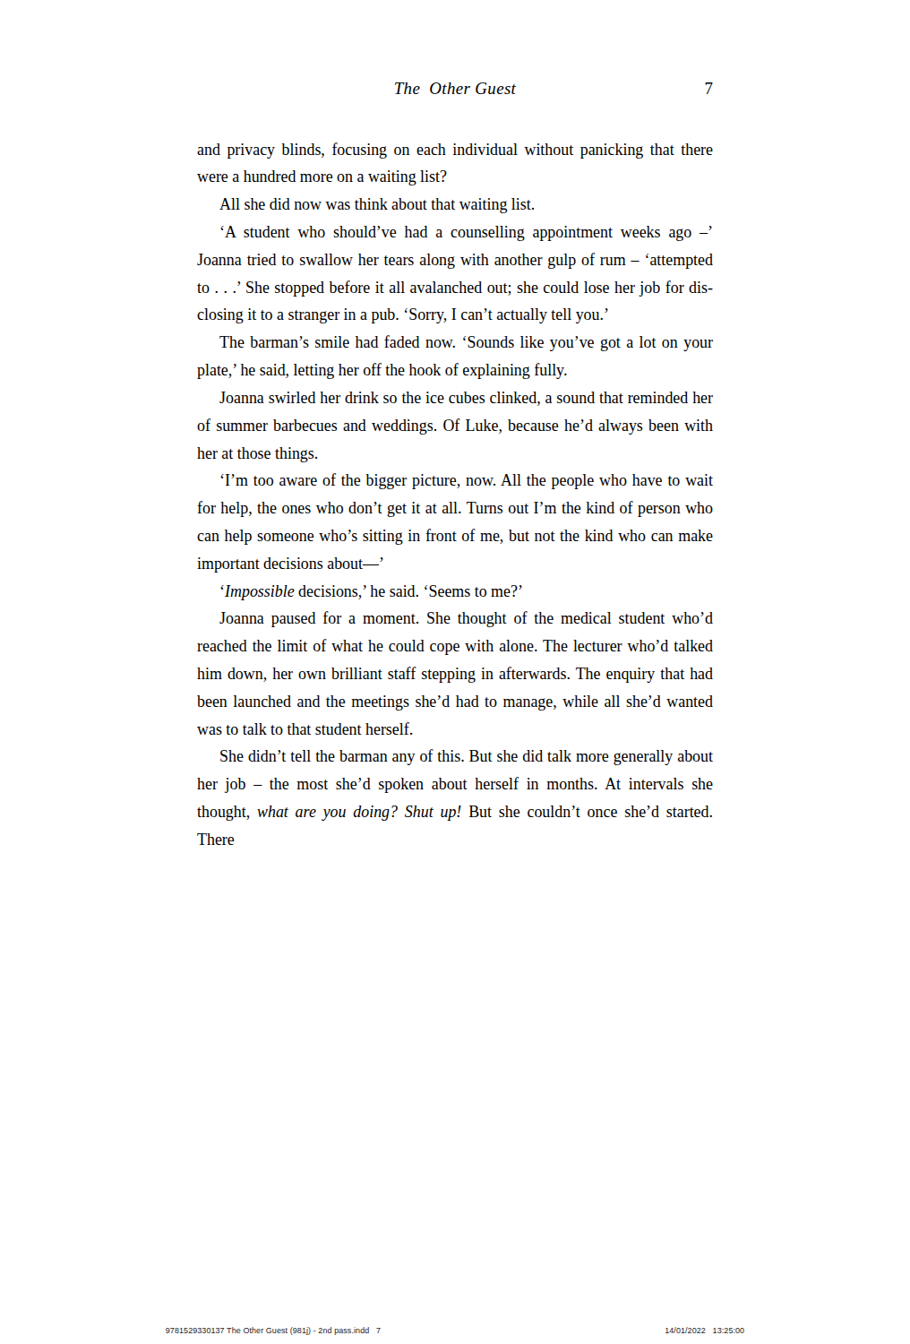The Other Guest 7
and privacy blinds, focusing on each individual without panicking that there were a hundred more on a waiting list?
All she did now was think about that waiting list.
‘A student who should’ve had a counselling appointment weeks ago –’ Joanna tried to swallow her tears along with another gulp of rum – ‘attempted to . . .’ She stopped before it all avalanched out; she could lose her job for disclosing it to a stranger in a pub. ‘Sorry, I can’t actually tell you.’
The barman’s smile had faded now. ‘Sounds like you’ve got a lot on your plate,’ he said, letting her off the hook of explaining fully.
Joanna swirled her drink so the ice cubes clinked, a sound that reminded her of summer barbecues and weddings. Of Luke, because he’d always been with her at those things.
‘I’m too aware of the bigger picture, now. All the people who have to wait for help, the ones who don’t get it at all. Turns out I’m the kind of person who can help someone who’s sitting in front of me, but not the kind who can make important decisions about—’
‘Impossible decisions,’ he said. ‘Seems to me?’
Joanna paused for a moment. She thought of the medical student who’d reached the limit of what he could cope with alone. The lecturer who’d talked him down, her own brilliant staff stepping in afterwards. The enquiry that had been launched and the meetings she’d had to manage, while all she’d wanted was to talk to that student herself.
She didn’t tell the barman any of this. But she did talk more generally about her job – the most she’d spoken about herself in months. At intervals she thought, what are you doing? Shut up! But she couldn’t once she’d started. There
9781529330137 The Other Guest (981j) - 2nd pass.indd 7
14/01/2022 13:25:00